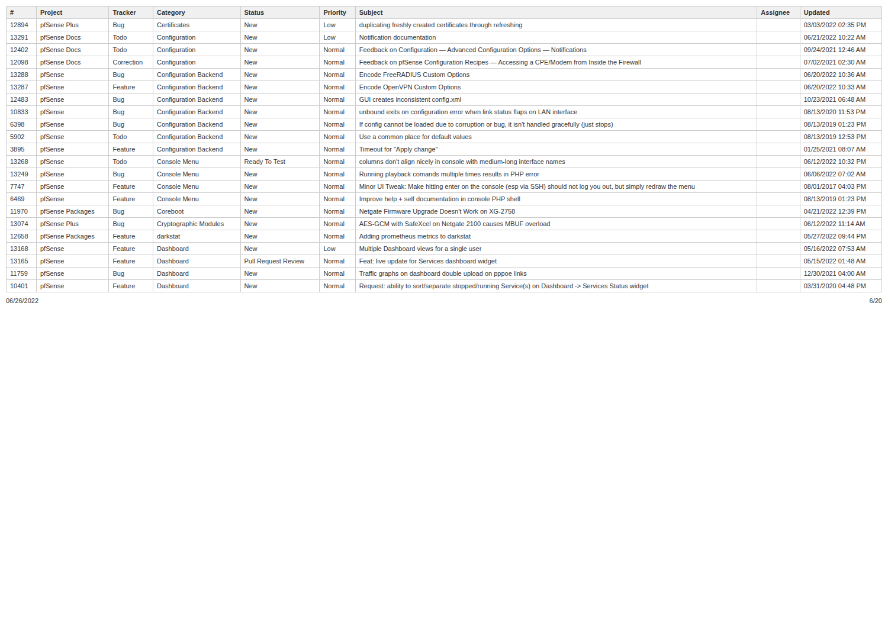| # | Project | Tracker | Category | Status | Priority | Subject | Assignee | Updated |
| --- | --- | --- | --- | --- | --- | --- | --- | --- |
| 12894 | pfSense Plus | Bug | Certificates | New | Low | duplicating freshly created certificates through refreshing | | 03/03/2022 02:35 PM |
| 13291 | pfSense Docs | Todo | Configuration | New | Low | Notification documentation | | 06/21/2022 10:22 AM |
| 12402 | pfSense Docs | Todo | Configuration | New | Normal | Feedback on Configuration — Advanced Configuration Options — Notifications | | 09/24/2021 12:46 AM |
| 12098 | pfSense Docs | Correction | Configuration | New | Normal | Feedback on pfSense Configuration Recipes — Accessing a CPE/Modem from Inside the Firewall | | 07/02/2021 02:30 AM |
| 13288 | pfSense | Bug | Configuration Backend | New | Normal | Encode FreeRADIUS Custom Options | | 06/20/2022 10:36 AM |
| 13287 | pfSense | Feature | Configuration Backend | New | Normal | Encode OpenVPN Custom Options | | 06/20/2022 10:33 AM |
| 12483 | pfSense | Bug | Configuration Backend | New | Normal | GUI creates inconsistent config.xml | | 10/23/2021 06:48 AM |
| 10833 | pfSense | Bug | Configuration Backend | New | Normal | unbound exits on configuration error when link status flaps on LAN interface | | 08/13/2020 11:53 PM |
| 6398 | pfSense | Bug | Configuration Backend | New | Normal | If config cannot be loaded due to corruption or bug, it isn't handled gracefully (just stops) | | 08/13/2019 01:23 PM |
| 5902 | pfSense | Todo | Configuration Backend | New | Normal | Use a common place for default values | | 08/13/2019 12:53 PM |
| 3895 | pfSense | Feature | Configuration Backend | New | Normal | Timeout for "Apply change" | | 01/25/2021 08:07 AM |
| 13268 | pfSense | Todo | Console Menu | Ready To Test | Normal | columns don't align nicely in console with medium-long interface names | | 06/12/2022 10:32 PM |
| 13249 | pfSense | Bug | Console Menu | New | Normal | Running playback comands multiple times results in PHP error | | 06/06/2022 07:02 AM |
| 7747 | pfSense | Feature | Console Menu | New | Normal | Minor UI Tweak: Make hitting enter on the console (esp via SSH) should not log you out, but simply redraw the menu | | 08/01/2017 04:03 PM |
| 6469 | pfSense | Feature | Console Menu | New | Normal | Improve help + self documentation in console PHP shell | | 08/13/2019 01:23 PM |
| 11970 | pfSense Packages | Bug | Coreboot | New | Normal | Netgate Firmware Upgrade Doesn't Work on XG-2758 | | 04/21/2022 12:39 PM |
| 13074 | pfSense Plus | Bug | Cryptographic Modules | New | Normal | AES-GCM with SafeXcel on Netgate 2100 causes MBUF overload | | 06/12/2022 11:14 AM |
| 12658 | pfSense Packages | Feature | darkstat | New | Normal | Adding prometheus metrics to darkstat | | 05/27/2022 09:44 PM |
| 13168 | pfSense | Feature | Dashboard | New | Low | Multiple Dashboard views for a single user | | 05/16/2022 07:53 AM |
| 13165 | pfSense | Feature | Dashboard | Pull Request Review | Normal | Feat: live update for Services dashboard widget | | 05/15/2022 01:48 AM |
| 11759 | pfSense | Bug | Dashboard | New | Normal | Traffic graphs on dashboard double upload on pppoe links | | 12/30/2021 04:00 AM |
| 10401 | pfSense | Feature | Dashboard | New | Normal | Request: ability to sort/separate stopped/running Service(s) on Dashboard -> Services Status widget | | 03/31/2020 04:48 PM |
06/26/2022 6/20